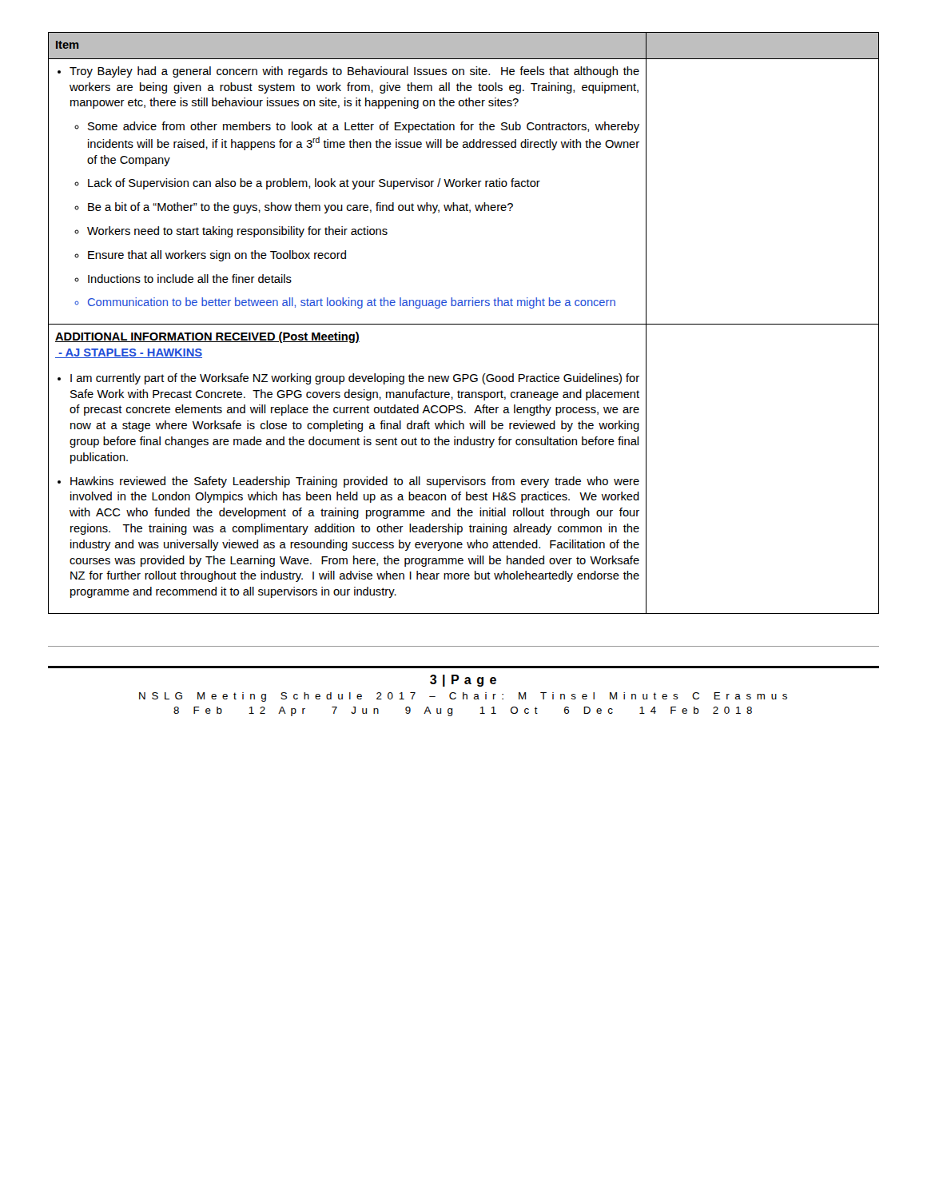| Item | |
| --- | --- |
| Troy Bayley had a general concern with regards to Behavioural Issues on site. He feels that although the workers are being given a robust system to work from, give them all the tools eg. Training, equipment, manpower etc, there is still behaviour issues on site, is it happening on the other sites? Some advice from other members to look at a Letter of Expectation for the Sub Contractors, whereby incidents will be raised, if it happens for a 3 rd time then the issue will be addressed directly with the Owner of the Company Lack of Supervision can also be a problem, look at your Supervisor / Worker ratio factor Be a bit of a “Mother” to the guys, show them you care, find out why, what, where? Workers need to start taking responsibility for their actions Ensure that all workers sign on the Toolbox record Inductions to include all the finer details Communication to be better between all, start looking at the language barriers that might be a concern | |
| ADDITIONAL INFORMATION RECEIVED (Post Meeting) - AJ STAPLES - HAWKINS I am currently part of the Worksafe NZ working group developing the new GPG (Good Practice Guidelines) for Safe Work with Precast Concrete. The GPG covers design, manufacture, transport, craneage and placement of precast concrete elements and will replace the current outdated ACOPS. After a lengthy process, we are now at a stage where Worksafe is close to completing a final draft which will be reviewed by the working group before final changes are made and the document is sent out to the industry for consultation before final publication. Hawkins reviewed the Safety Leadership Training provided to all supervisors from every trade who were involved in the London Olympics which has been held up as a beacon of best H&S practices. We worked with ACC who funded the development of a training programme and the initial rollout through our four regions. The training was a complimentary addition to other leadership training already common in the industry and was universally viewed as a resounding success by everyone who attended. Facilitation of the courses was provided by The Learning Wave. From here, the programme will be handed over to Worksafe NZ for further rollout throughout the industry. I will advise when I hear more but wholeheartedly endorse the programme and recommend it to all supervisors in our industry. | |
3 | P a g e
N S L G M e e t i n g S c h e d u l e 2 0 1 7 – C h a i r : M T i n s e l M i n u t e s C E r a s m u s
8 F e b 1 2 A p r 7 J u n 9 A u g 1 1 O c t 6 D e c 1 4 F e b 2 0 1 8